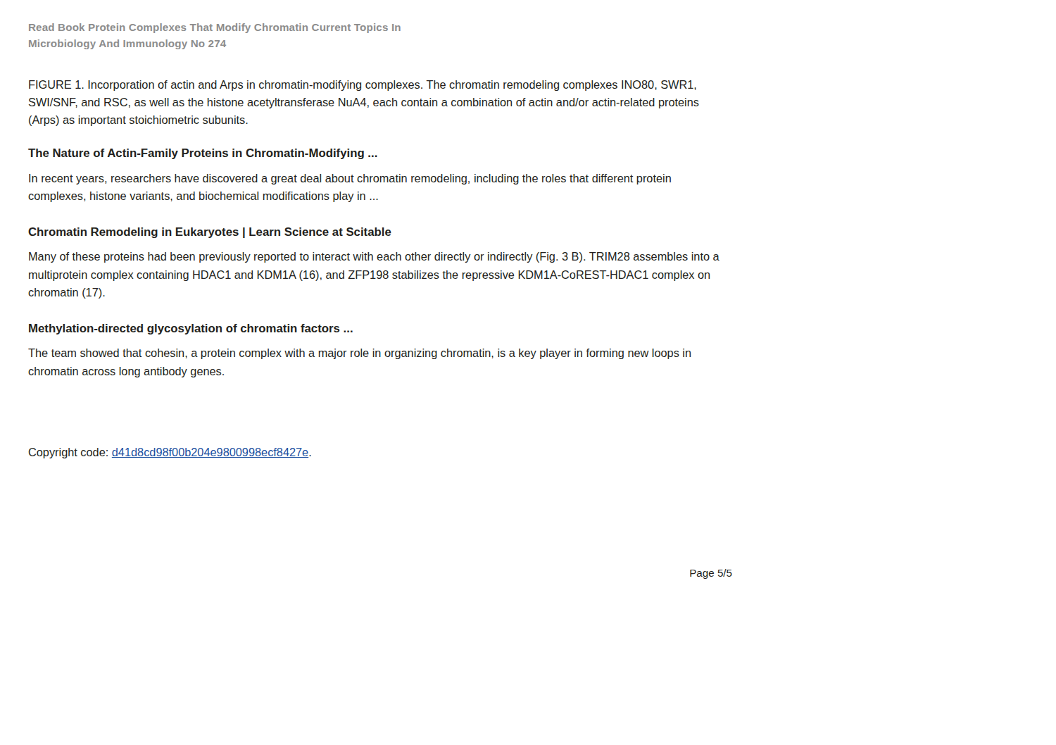Read Book Protein Complexes That Modify Chromatin Current Topics In Microbiology And Immunology No 274
FIGURE 1. Incorporation of actin and Arps in chromatin-modifying complexes. The chromatin remodeling complexes INO80, SWR1, SWI/SNF, and RSC, as well as the histone acetyltransferase NuA4, each contain a combination of actin and/or actin-related proteins (Arps) as important stoichiometric subunits.
The Nature of Actin-Family Proteins in Chromatin-Modifying ...
In recent years, researchers have discovered a great deal about chromatin remodeling, including the roles that different protein complexes, histone variants, and biochemical modifications play in ...
Chromatin Remodeling in Eukaryotes | Learn Science at Scitable
Many of these proteins had been previously reported to interact with each other directly or indirectly (Fig. 3 B). TRIM28 assembles into a multiprotein complex containing HDAC1 and KDM1A (16), and ZFP198 stabilizes the repressive KDM1A-CoREST-HDAC1 complex on chromatin (17).
Methylation-directed glycosylation of chromatin factors ...
The team showed that cohesin, a protein complex with a major role in organizing chromatin, is a key player in forming new loops in chromatin across long antibody genes.
Copyright code: d41d8cd98f00b204e9800998ecf8427e.
Page 5/5